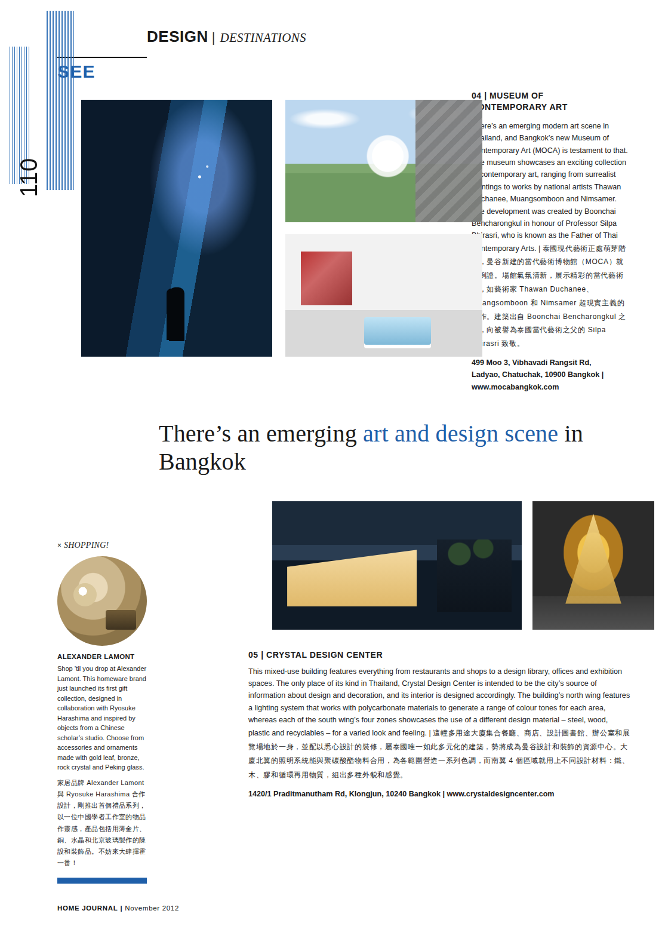DESIGN|DESTINATIONS
110
SEE
04 | MUSEUM OF
CONTEMPORARY ART
There’s an emerging modern art scene in Thailand, and Bangkok’s new Museum of Contemporary Art (MOCA) is testament to that. The museum showcases an exciting collection of contemporary art, ranging from surrealist paintings to works by national artists Thawan Duchanee, Muangsomboon and Nimsamer. The development was created by Boonchai Bencharongkul in honour of Professor Silpa Bhirasri, who is known as the Father of Thai Contemporary Arts. | 泰國現代藝術正處萌芽階段，曼谷新建的當代藝術博物館（MOCA）就是例證。場館氣氛清新，展示精彩的當代藝術品，如藝術家 Thawan Duchanee、 Muangsomboon 和 Nimsamer 超現實主義的佳作。建築出自 Boonchai Bencharongkul 之手，向被譽為泰國當代藝術之父的 Silpa Bhirasri 致敬。
499 Moo 3, Vibhavadi Rangsit Rd,
Ladyao, Chatuchak, 10900 Bangkok |
www.mocabangkok.com
There’s an emerging art and design scene in Bangkok
SHOPPING!
ALEXANDER LAMONT
Shop ’til you drop at Alexander Lamont. This homeware brand just launched its first gift collection, designed in collaboration with Ryosuke Harashima and inspired by objects from a Chinese scholar’s studio. Choose from accessories and ornaments made with gold leaf, bronze, rock crystal and Peking glass.
家居品牌 Alexander Lamont 與 Ryosuke Harashima 合作設計，剛推出首個禮品系列，以一位中國學者工作室的物品作靈感，產品包括用薄金片、銅、水晶和北京玻璃製作的陳設和裝飾品。不妨來大肆揮霍一番！
05 | CRYSTAL DESIGN CENTER
This mixed-use building features everything from restaurants and shops to a design library, offices and exhibition spaces. The only place of its kind in Thailand, Crystal Design Center is intended to be the city’s source of information about design and decoration, and its interior is designed accordingly. The building’s north wing features a lighting system that works with polycarbonate materials to generate a range of colour tones for each area, whereas each of the south wing’s four zones showcases the use of a different design material – steel, wood, plastic and recyclables – for a varied look and feeling. | 這幢多用途大廈集合餐廳、商店、設計圖書館、辦公室和展覽場地於一身，並配以悉心設計的裝修，屬泰國唯一如此多元化的建築，勢將成為曼谷設計和裝飾的資源中心。大廈北翼的照明系統能與聚碳酸酯物料合用，為各範圍營造一系列色調，而南翼 4 個區域就用上不同設計材料：鐵、木、膠和循環再用物質，組出多種外貌和感覺。
1420/1 Praditmanutham Rd, Klongjun, 10240 Bangkok | www.crystaldesigncenter.com
HOME JOURNAL | November 2012